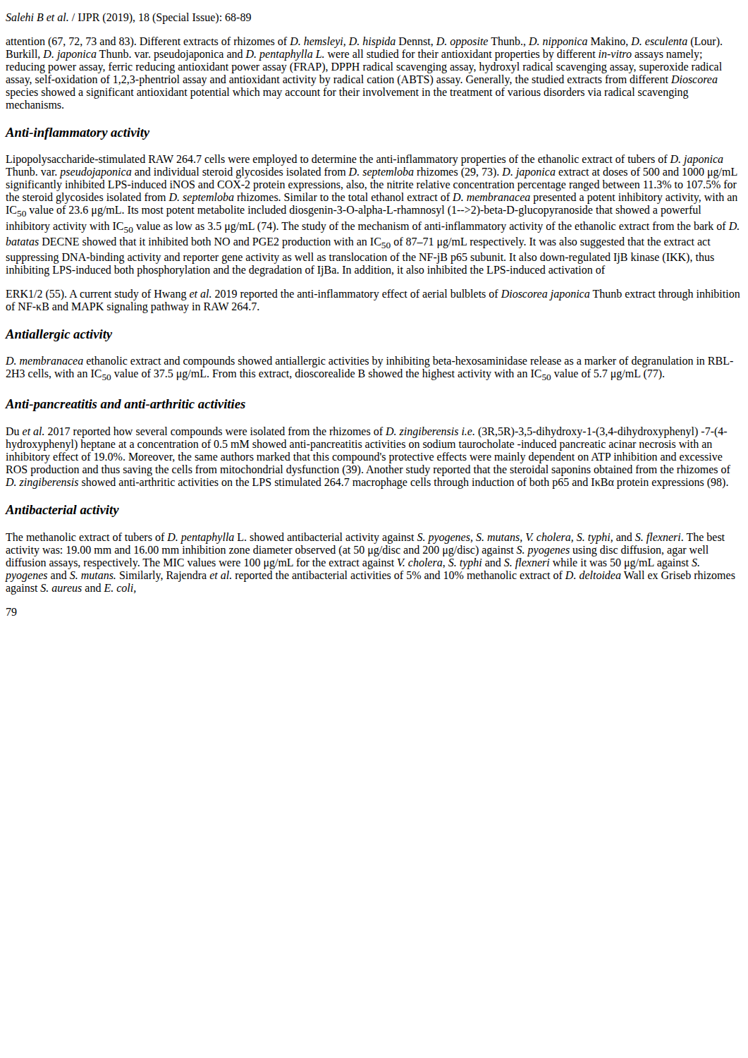Salehi B et al. / IJPR (2019), 18 (Special Issue): 68-89
attention (67, 72, 73 and 83). Different extracts of rhizomes of D. hemsleyi, D. hispida Dennst, D. opposite Thunb., D. nipponica Makino, D. esculenta (Lour). Burkill, D. japonica Thunb. var. pseudojaponica and D. pentaphylla L. were all studied for their antioxidant properties by different in-vitro assays namely; reducing power assay, ferric reducing antioxidant power assay (FRAP), DPPH radical scavenging assay, hydroxyl radical scavenging assay, superoxide radical assay, self-oxidation of 1,2,3-phentriol assay and antioxidant activity by radical cation (ABTS) assay. Generally, the studied extracts from different Dioscorea species showed a significant antioxidant potential which may account for their involvement in the treatment of various disorders via radical scavenging mechanisms.
Anti-inflammatory activity
Lipopolysaccharide-stimulated RAW 264.7 cells were employed to determine the anti-inflammatory properties of the ethanolic extract of tubers of D. japonica Thunb. var. pseudojaponica and individual steroid glycosides isolated from D. septemloba rhizomes (29, 73). D. japonica extract at doses of 500 and 1000 μg/mL significantly inhibited LPS-induced iNOS and COX-2 protein expressions, also, the nitrite relative concentration percentage ranged between 11.3% to 107.5% for the steroid glycosides isolated from D. septemloba rhizomes. Similar to the total ethanol extract of D. membranacea presented a potent inhibitory activity, with an IC50 value of 23.6 μg/mL. Its most potent metabolite included diosgenin-3-O-alpha-L-rhamnosyl (1-->2)-beta-D-glucopyranoside that showed a powerful inhibitory activity with IC50 value as low as 3.5 μg/mL (74). The study of the mechanism of anti-inflammatory activity of the ethanolic extract from the bark of D. batatas DECNE showed that it inhibited both NO and PGE2 production with an IC50 of 87–71 μg/mL respectively. It was also suggested that the extract act suppressing DNA-binding activity and reporter gene activity as well as translocation of the NF-jB p65 subunit. It also down-regulated IjB kinase (IKK), thus inhibiting LPS-induced both phosphorylation and the degradation of IjBa. In addition, it also inhibited the LPS-induced activation of
ERK1/2 (55). A current study of Hwang et al. 2019 reported the anti-inflammatory effect of aerial bulblets of Dioscorea japonica Thunb extract through inhibition of NF-κB and MAPK signaling pathway in RAW 264.7.
Antiallergic activity
D. membranacea ethanolic extract and compounds showed antiallergic activities by inhibiting beta-hexosaminidase release as a marker of degranulation in RBL-2H3 cells, with an IC50 value of 37.5 μg/mL. From this extract, dioscorealide B showed the highest activity with an IC50 value of 5.7 μg/mL (77).
Anti-pancreatitis and anti-arthritic activities
Du et al. 2017 reported how several compounds were isolated from the rhizomes of D. zingiberensis i.e. (3R,5R)-3,5-dihydroxy-1-(3,4-dihydroxyphenyl) -7-(4-hydroxyphenyl) heptane at a concentration of 0.5 mM showed anti-pancreatitis activities on sodium taurocholate -induced pancreatic acinar necrosis with an inhibitory effect of 19.0%. Moreover, the same authors marked that this compound's protective effects were mainly dependent on ATP inhibition and excessive ROS production and thus saving the cells from mitochondrial dysfunction (39). Another study reported that the steroidal saponins obtained from the rhizomes of D. zingiberensis showed anti-arthritic activities on the LPS stimulated 264.7 macrophage cells through induction of both p65 and IκBα protein expressions (98).
Antibacterial activity
The methanolic extract of tubers of D. pentaphylla L. showed antibacterial activity against S. pyogenes, S. mutans, V. cholera, S. typhi, and S. flexneri. The best activity was: 19.00 mm and 16.00 mm inhibition zone diameter observed (at 50 μg/disc and 200 μg/disc) against S. pyogenes using disc diffusion, agar well diffusion assays, respectively. The MIC values were 100 μg/mL for the extract against V. cholera, S. typhi and S. flexneri while it was 50 μg/mL against S. pyogenes and S. mutans. Similarly, Rajendra et al. reported the antibacterial activities of 5% and 10% methanolic extract of D. deltoidea Wall ex Griseb rhizomes against S. aureus and E. coli,
79